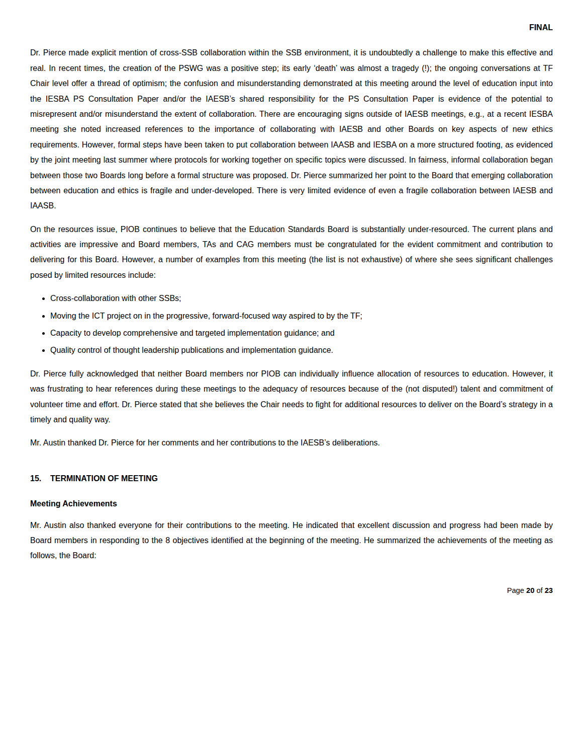FINAL
Dr. Pierce made explicit mention of cross-SSB collaboration within the SSB environment, it is undoubtedly a challenge to make this effective and real. In recent times, the creation of the PSWG was a positive step; its early ‘death’ was almost a tragedy (!); the ongoing conversations at TF Chair level offer a thread of optimism; the confusion and misunderstanding demonstrated at this meeting around the level of education input into the IESBA PS Consultation Paper and/or the IAESB’s shared responsibility for the PS Consultation Paper is evidence of the potential to misrepresent and/or misunderstand the extent of collaboration. There are encouraging signs outside of IAESB meetings, e.g., at a recent IESBA meeting she noted increased references to the importance of collaborating with IAESB and other Boards on key aspects of new ethics requirements. However, formal steps have been taken to put collaboration between IAASB and IESBA on a more structured footing, as evidenced by the joint meeting last summer where protocols for working together on specific topics were discussed. In fairness, informal collaboration began between those two Boards long before a formal structure was proposed. Dr. Pierce summarized her point to the Board that emerging collaboration between education and ethics is fragile and under-developed. There is very limited evidence of even a fragile collaboration between IAESB and IAASB.
On the resources issue, PIOB continues to believe that the Education Standards Board is substantially under-resourced. The current plans and activities are impressive and Board members, TAs and CAG members must be congratulated for the evident commitment and contribution to delivering for this Board. However, a number of examples from this meeting (the list is not exhaustive) of where she sees significant challenges posed by limited resources include:
Cross-collaboration with other SSBs;
Moving the ICT project on in the progressive, forward-focused way aspired to by the TF;
Capacity to develop comprehensive and targeted implementation guidance; and
Quality control of thought leadership publications and implementation guidance.
Dr. Pierce fully acknowledged that neither Board members nor PIOB can individually influence allocation of resources to education. However, it was frustrating to hear references during these meetings to the adequacy of resources because of the (not disputed!) talent and commitment of volunteer time and effort. Dr. Pierce stated that she believes the Chair needs to fight for additional resources to deliver on the Board’s strategy in a timely and quality way.
Mr. Austin thanked Dr. Pierce for her comments and her contributions to the IAESB’s deliberations.
15. TERMINATION OF MEETING
Meeting Achievements
Mr. Austin also thanked everyone for their contributions to the meeting. He indicated that excellent discussion and progress had been made by Board members in responding to the 8 objectives identified at the beginning of the meeting. He summarized the achievements of the meeting as follows, the Board:
Page 20 of 23